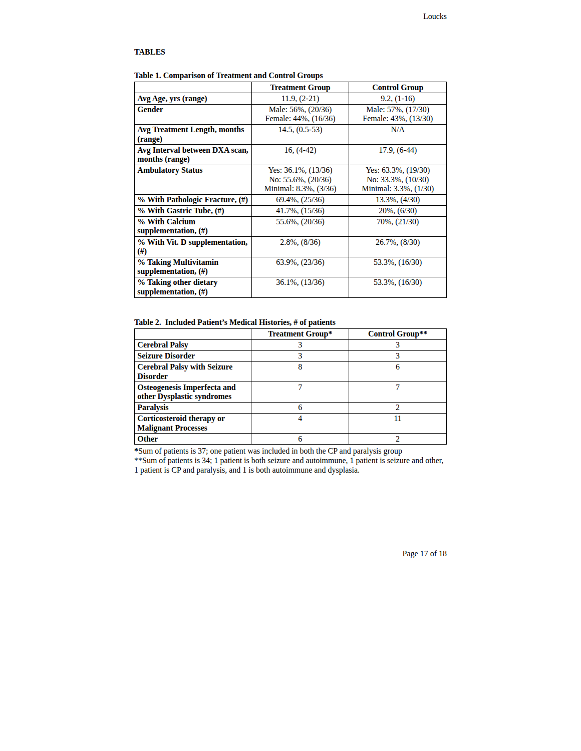Loucks
TABLES
Table 1. Comparison of Treatment and Control Groups
| | Treatment Group | Control Group |
| Avg Age, yrs (range) | 11.9, (2-21) | 9.2, (1-16) |
| Gender | Male: 56%, (20/36) Female: 44%, (16/36) | Male: 57%, (17/30) Female: 43%, (13/30) |
| Avg Treatment Length, months (range) | 14.5, (0.5-53) | N/A |
| Avg Interval between DXA scan, months (range) | 16, (4-42) | 17.9, (6-44) |
| Ambulatory Status | Yes: 36.1%, (13/36) No: 55.6%, (20/36) Minimal: 8.3%, (3/36) | Yes: 63.3%, (19/30) No: 33.3%, (10/30) Minimal: 3.3%, (1/30) |
| % With Pathologic Fracture, (#) | 69.4%, (25/36) | 13.3%, (4/30) |
| % With Gastric Tube, (#) | 41.7%, (15/36) | 20%, (6/30) |
| % With Calcium supplementation, (#) | 55.6%, (20/36) | 70%, (21/30) |
| % With Vit. D supplementation, (#) | 2.8%, (8/36) | 26.7%, (8/30) |
| % Taking Multivitamin supplementation, (#) | 63.9%, (23/36) | 53.3%, (16/30) |
| % Taking other dietary supplementation, (#) | 36.1%, (13/36) | 53.3%, (16/30) |
Table 2. Included Patient’s Medical Histories, # of patients
| | Treatment Group* | Control Group** |
| Cerebral Palsy | 3 | 3 |
| Seizure Disorder | 3 | 3 |
| Cerebral Palsy with Seizure Disorder | 8 | 6 |
| Osteogenesis Imperfecta and other Dysplastic syndromes | 7 | 7 |
| Paralysis | 6 | 2 |
| Corticosteroid therapy or Malignant Processes | 4 | 11 |
| Other | 6 | 2 |
*Sum of patients is 37; one patient was included in both the CP and paralysis group
**Sum of patients is 34; 1 patient is both seizure and autoimmune, 1 patient is seizure and other, 1 patient is CP and paralysis, and 1 is both autoimmune and dysplasia.
Page 17 of 18